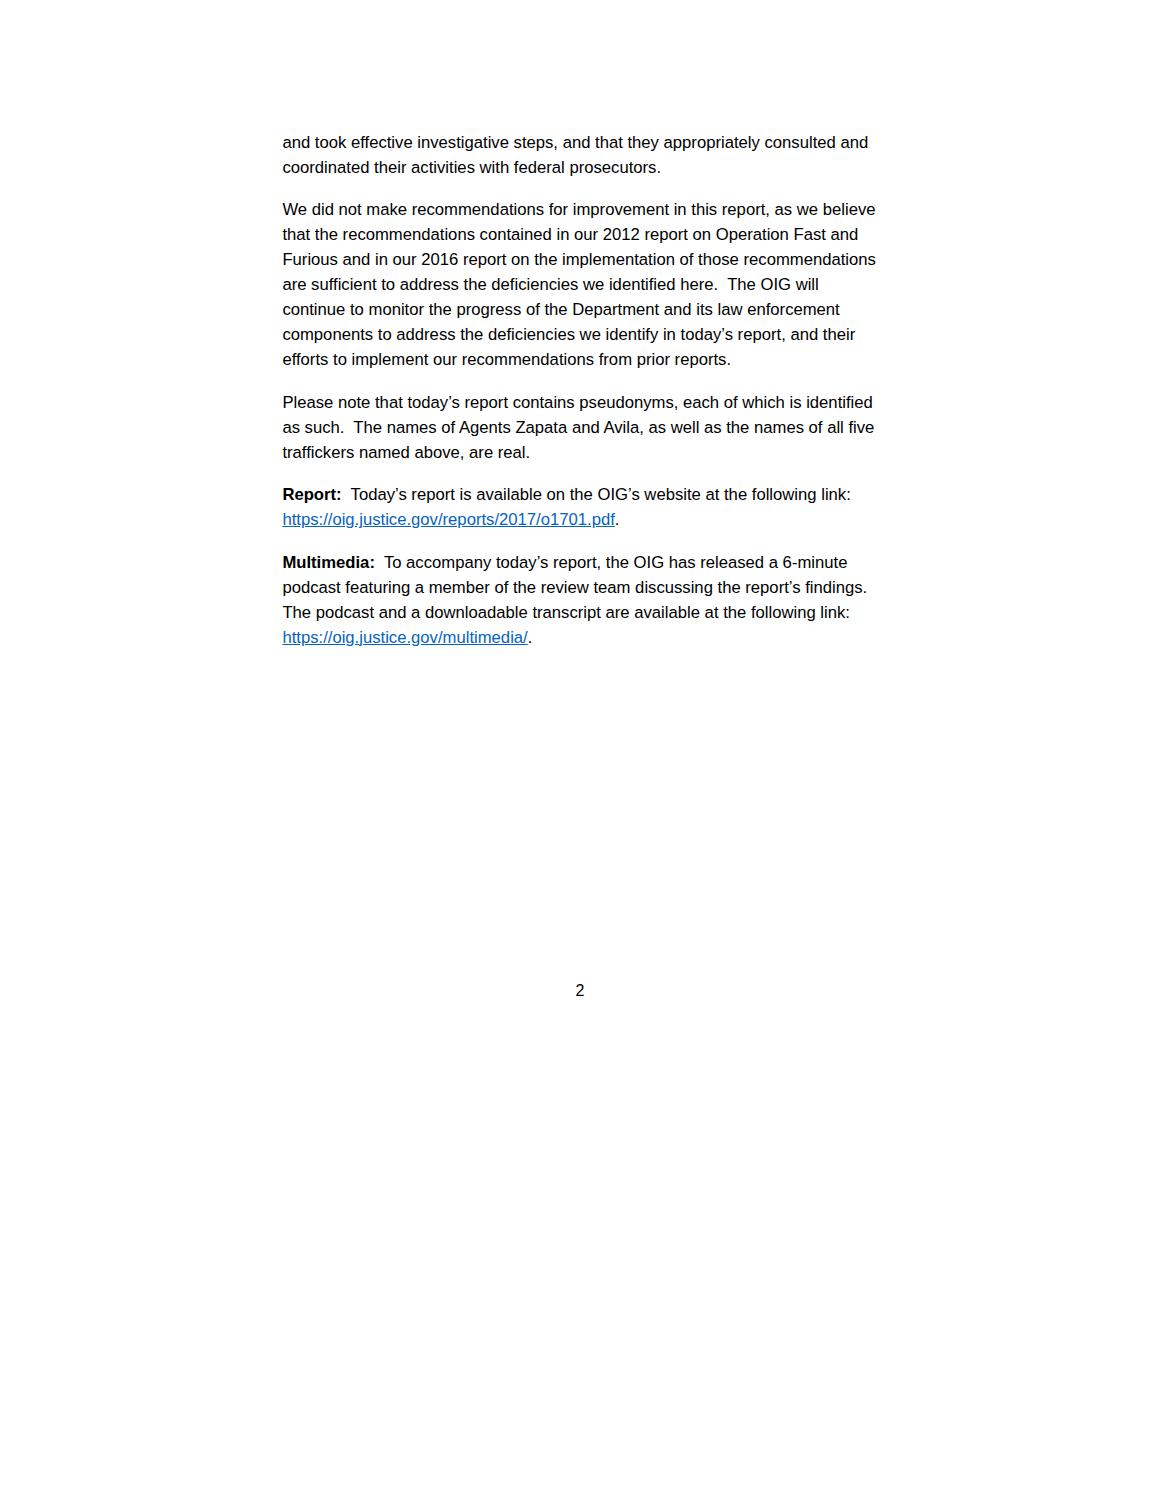and took effective investigative steps, and that they appropriately consulted and coordinated their activities with federal prosecutors.
We did not make recommendations for improvement in this report, as we believe that the recommendations contained in our 2012 report on Operation Fast and Furious and in our 2016 report on the implementation of those recommendations are sufficient to address the deficiencies we identified here. The OIG will continue to monitor the progress of the Department and its law enforcement components to address the deficiencies we identify in today’s report, and their efforts to implement our recommendations from prior reports.
Please note that today’s report contains pseudonyms, each of which is identified as such. The names of Agents Zapata and Avila, as well as the names of all five traffickers named above, are real.
Report: Today’s report is available on the OIG’s website at the following link: https://oig.justice.gov/reports/2017/o1701.pdf.
Multimedia: To accompany today’s report, the OIG has released a 6-minute podcast featuring a member of the review team discussing the report’s findings. The podcast and a downloadable transcript are available at the following link: https://oig.justice.gov/multimedia/.
2